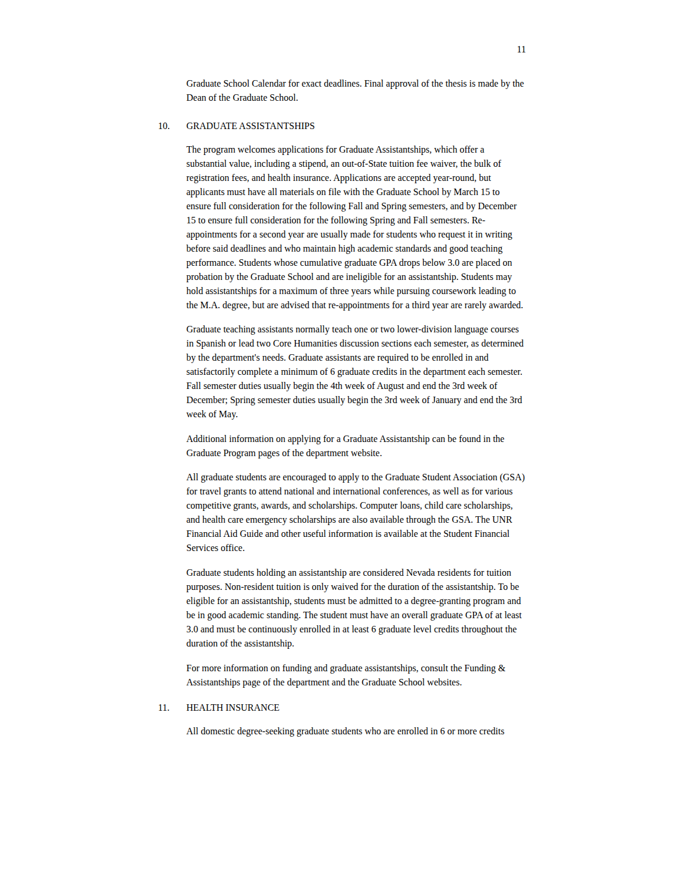11
Graduate School Calendar for exact deadlines. Final approval of the thesis is made by the Dean of the Graduate School.
10. GRADUATE ASSISTANTSHIPS
The program welcomes applications for Graduate Assistantships, which offer a substantial value, including a stipend, an out-of-State tuition fee waiver, the bulk of registration fees, and health insurance. Applications are accepted year-round, but applicants must have all materials on file with the Graduate School by March 15 to ensure full consideration for the following Fall and Spring semesters, and by December 15 to ensure full consideration for the following Spring and Fall semesters. Re-appointments for a second year are usually made for students who request it in writing before said deadlines and who maintain high academic standards and good teaching performance. Students whose cumulative graduate GPA drops below 3.0 are placed on probation by the Graduate School and are ineligible for an assistantship. Students may hold assistantships for a maximum of three years while pursuing coursework leading to the M.A. degree, but are advised that re-appointments for a third year are rarely awarded.
Graduate teaching assistants normally teach one or two lower-division language courses in Spanish or lead two Core Humanities discussion sections each semester, as determined by the department's needs. Graduate assistants are required to be enrolled in and satisfactorily complete a minimum of 6 graduate credits in the department each semester. Fall semester duties usually begin the 4th week of August and end the 3rd week of December; Spring semester duties usually begin the 3rd week of January and end the 3rd week of May.
Additional information on applying for a Graduate Assistantship can be found in the Graduate Program pages of the department website.
All graduate students are encouraged to apply to the Graduate Student Association (GSA) for travel grants to attend national and international conferences, as well as for various competitive grants, awards, and scholarships. Computer loans, child care scholarships, and health care emergency scholarships are also available through the GSA. The UNR Financial Aid Guide and other useful information is available at the Student Financial Services office.
Graduate students holding an assistantship are considered Nevada residents for tuition purposes. Non-resident tuition is only waived for the duration of the assistantship. To be eligible for an assistantship, students must be admitted to a degree-granting program and be in good academic standing. The student must have an overall graduate GPA of at least 3.0 and must be continuously enrolled in at least 6 graduate level credits throughout the duration of the assistantship.
For more information on funding and graduate assistantships, consult the Funding & Assistantships page of the department and the Graduate School websites.
11. HEALTH INSURANCE
All domestic degree-seeking graduate students who are enrolled in 6 or more credits